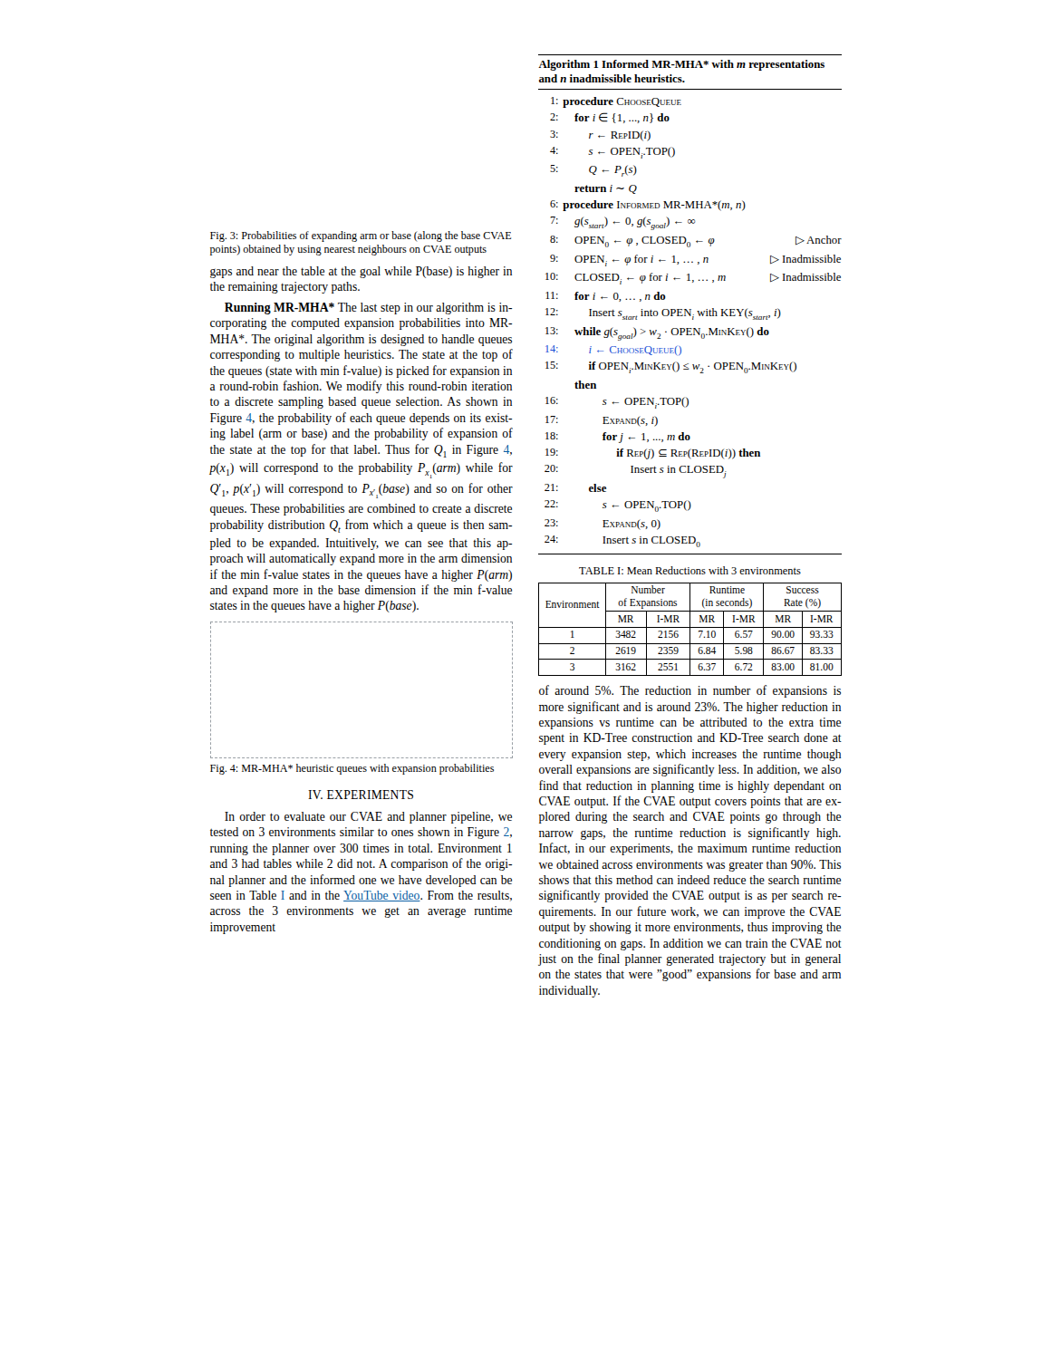Fig. 3: Probabilities of expanding arm or base (along the base CVAE points) obtained by using nearest neighbours on CVAE outputs
gaps and near the table at the goal while P(base) is higher in the remaining trajectory paths.
Running MR-MHA* The last step in our algorithm is incorporating the computed expansion probabilities into MR-MHA*. The original algorithm is designed to handle queues corresponding to multiple heuristics. The state at the top of the queues (state with min f-value) is picked for expansion in a round-robin fashion. We modify this round-robin iteration to a discrete sampling based queue selection. As shown in Figure 4, the probability of each queue depends on its existing label (arm or base) and the probability of expansion of the state at the top for that label. Thus for Q1 in Figure 4, p(x1) will correspond to the probability Px1(arm) while for Q′1, p(x′1) will correspond to Px′1(base) and so on for other queues. These probabilities are combined to create a discrete probability distribution Qt from which a queue is then sampled to be expanded. Intuitively, we can see that this approach will automatically expand more in the arm dimension if the min f-value states in the queues have a higher P(arm) and expand more in the base dimension if the min f-value states in the queues have a higher P(base).
Fig. 4: MR-MHA* heuristic queues with expansion probabilities
IV. Experiments
In order to evaluate our CVAE and planner pipeline, we tested on 3 environments similar to ones shown in Figure 2, running the planner over 300 times in total. Environment 1 and 3 had tables while 2 did not. A comparison of the original planner and the informed one we have developed can be seen in Table I and in the YouTube video. From the results, across the 3 environments we get an average runtime improvement
Algorithm 1 Informed MR-MHA* with m representations and n inadmissible heuristics.
procedure ChooseQueue
for i ∈ {1, ..., n} do
r ← RepID(i)
s ← OPENi.TOP()
Q ← Pr(s)
return i ∼ Q
procedure Informed MR-MHA*(m, n)
g(sstart) ← 0, g(sgoal) ← ∞
OPEN0 ← φ , CLOSED0 ← φ Anchor
OPENi ← φ for i ← 1, … , n Inadmissible
CLOSEDi ← φ for i ← 1, … , m Inadmissible
for i ← 0, … , n do
Insert sstart into OPENi with KEY(sstart, i)
while g(sgoal) > w2 · OPEN0.Min Key() do
i ← ChooseQueue()
if OPENi.Min Key() ≤ w2 · OPEN0.Min Key()
then
s ← OPENi.TOP()
Expand(s, i)
for j ← 1, ..., m do
if Rep(j) ⊆ Rep(RepID(i)) then
Insert s in CLOSEDj
else
s ← OPEN0.TOP()
Expand(s, 0)
Insert s in CLOSED0
TABLE I: Mean Reductions with 3 environments
| Environment | Number of Expansions | Runtime (in seconds) | Success Rate (%) |
| --- | --- | --- | --- |
| MR | I-MR | MR | I-MR | MR | I-MR |
| 1 | 3482 | 2156 | 7.10 | 6.57 | 90.00 | 93.33 |
| 2 | 2619 | 2359 | 6.84 | 5.98 | 86.67 | 83.33 |
| 3 | 3162 | 2551 | 6.37 | 6.72 | 83.00 | 81.00 |
of around 5%. The reduction in number of expansions is more significant and is around 23%. The higher reduction in expansions vs runtime can be attributed to the extra time spent in KD-Tree construction and KD-Tree search done at every expansion step, which increases the runtime though overall expansions are significantly less. In addition, we also find that reduction in planning time is highly dependant on CVAE output. If the CVAE output covers points that are explored during the search and CVAE points go through the narrow gaps, the runtime reduction is significantly high. Infact, in our experiments, the maximum runtime reduction we obtained across environments was greater than 90%. This shows that this method can indeed reduce the search runtime significantly provided the CVAE output is as per search requirements. In our future work, we can improve the CVAE output by showing it more environments, thus improving the conditioning on gaps. In addition we can train the CVAE not just on the final planner generated trajectory but in general on the states that were ”good” expansions for base and arm individually.